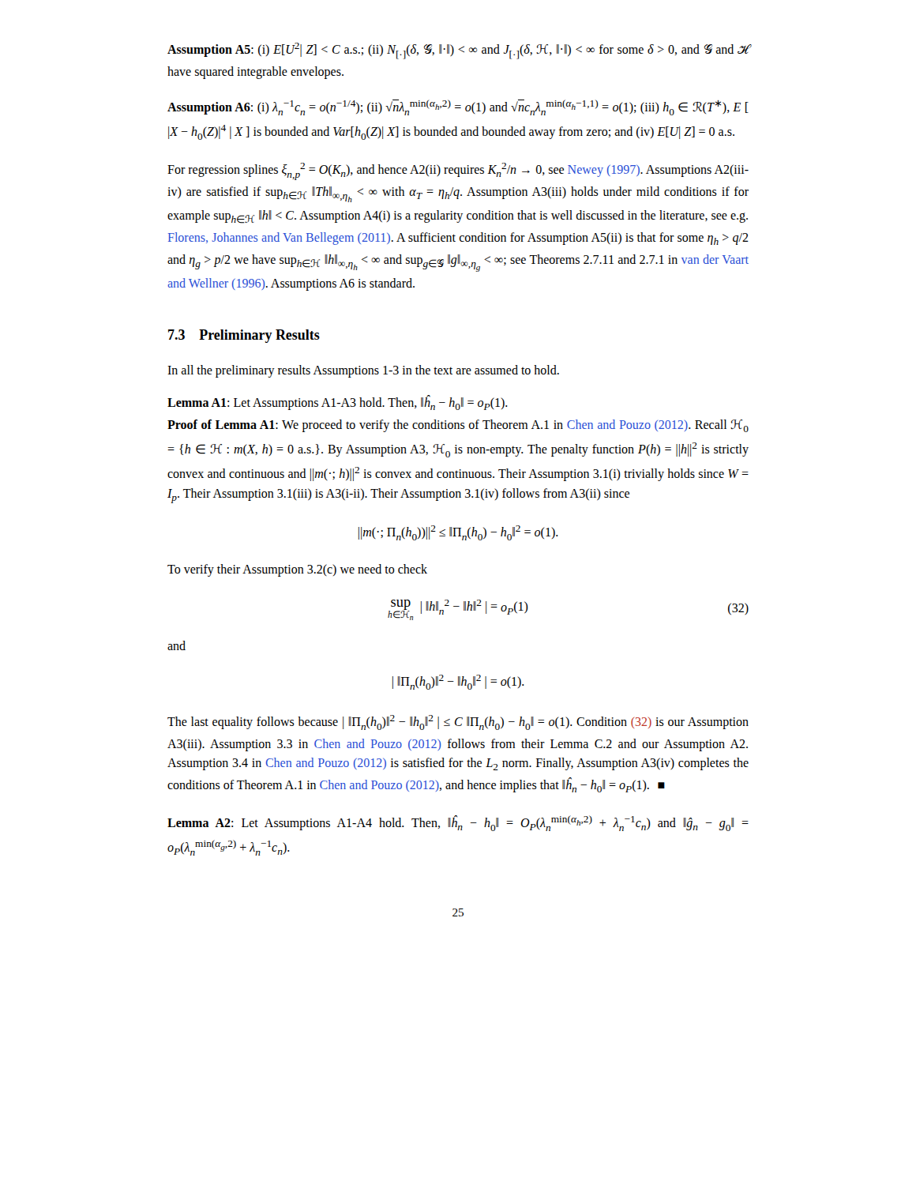Assumption A5: (i) E[U2| Z] < C a.s.; (ii) N[·](δ, 𝒢, ‖·‖) < ∞ and J[·](δ, ℋ, ‖·‖) < ∞ for some δ > 0, and 𝒢 and ℋ have squared integrable envelopes.
Assumption A6: (i) λn−1cn = o(n−1/4); (ii) √nλnmin(αh,2) = o(1) and √ncnλnmin(αh−1,1) = o(1); (iii) h0 ∈ ℛ(T∗), E [ |X − h0(Z)|4 | X ] is bounded and Var[h0(Z)| X] is bounded and bounded away from zero; and (iv) E[U| Z] = 0 a.s.
For regression splines ξn,p2 = O(Kn), and hence A2(ii) requires Kn2/n → 0, see Newey (1997). Assumptions A2(iii-iv) are satisfied if suph∈ℋ ‖Th‖∞,ηh < ∞ with αT = ηh/q. Assumption A3(iii) holds under mild conditions if for example suph∈ℋ ‖h‖ < C. Assumption A4(i) is a regularity condition that is well discussed in the literature, see e.g. Florens, Johannes and Van Bellegem (2011). A sufficient condition for Assumption A5(ii) is that for some ηh > q/2 and ηg > p/2 we have suph∈ℋ ‖h‖∞,ηh < ∞ and supg∈𝒢 ‖g‖∞,ηg < ∞; see Theorems 2.7.11 and 2.7.1 in van der Vaart and Wellner (1996). Assumptions A6 is standard.
7.3 Preliminary Results
In all the preliminary results Assumptions 1-3 in the text are assumed to hold.
Lemma A1: Let Assumptions A1-A3 hold. Then, ‖ĥn − h0‖ = oP(1).
Proof of Lemma A1: We proceed to verify the conditions of Theorem A.1 in Chen and Pouzo (2012). Recall ℋ0 = {h ∈ ℋ : m(X, h) = 0 a.s.}. By Assumption A3, ℋ0 is non-empty. The penalty function P(h) = ||h||2 is strictly convex and continuous and ||m(·; h)||2 is convex and continuous. Their Assumption 3.1(i) trivially holds since W = Ip. Their Assumption 3.1(iii) is A3(i-ii). Their Assumption 3.1(iv) follows from A3(ii) since
||m(·; Πn(h0))||2 ≤ ‖Πn(h0) − h0‖2 = o(1).
To verify their Assumption 3.2(c) we need to check
sup h∈ℋn | ‖h‖n2 − ‖h‖2 | = oP(1) (32)
and
| ‖Πn(h0)‖2 − ‖h0‖2 | = o(1).
The last equality follows because | ‖Πn(h0)‖2 − ‖h0‖2 | ≤ C ‖Πn(h0) − h0‖ = o(1). Condition (32) is our Assumption A3(iii). Assumption 3.3 in Chen and Pouzo (2012) follows from their Lemma C.2 and our Assumption A2. Assumption 3.4 in Chen and Pouzo (2012) is satisfied for the L2 norm. Finally, Assumption A3(iv) completes the conditions of Theorem A.1 in Chen and Pouzo (2012), and hence implies that ‖ĥn − h0‖ = oP(1). ■
Lemma A2: Let Assumptions A1-A4 hold. Then, ‖ĥn − h0‖ = OP(λnmin(αh,2) + λn−1cn) and ‖ĝn − g0‖ = oP(λnmin(αg,2) + λn−1cn).
25